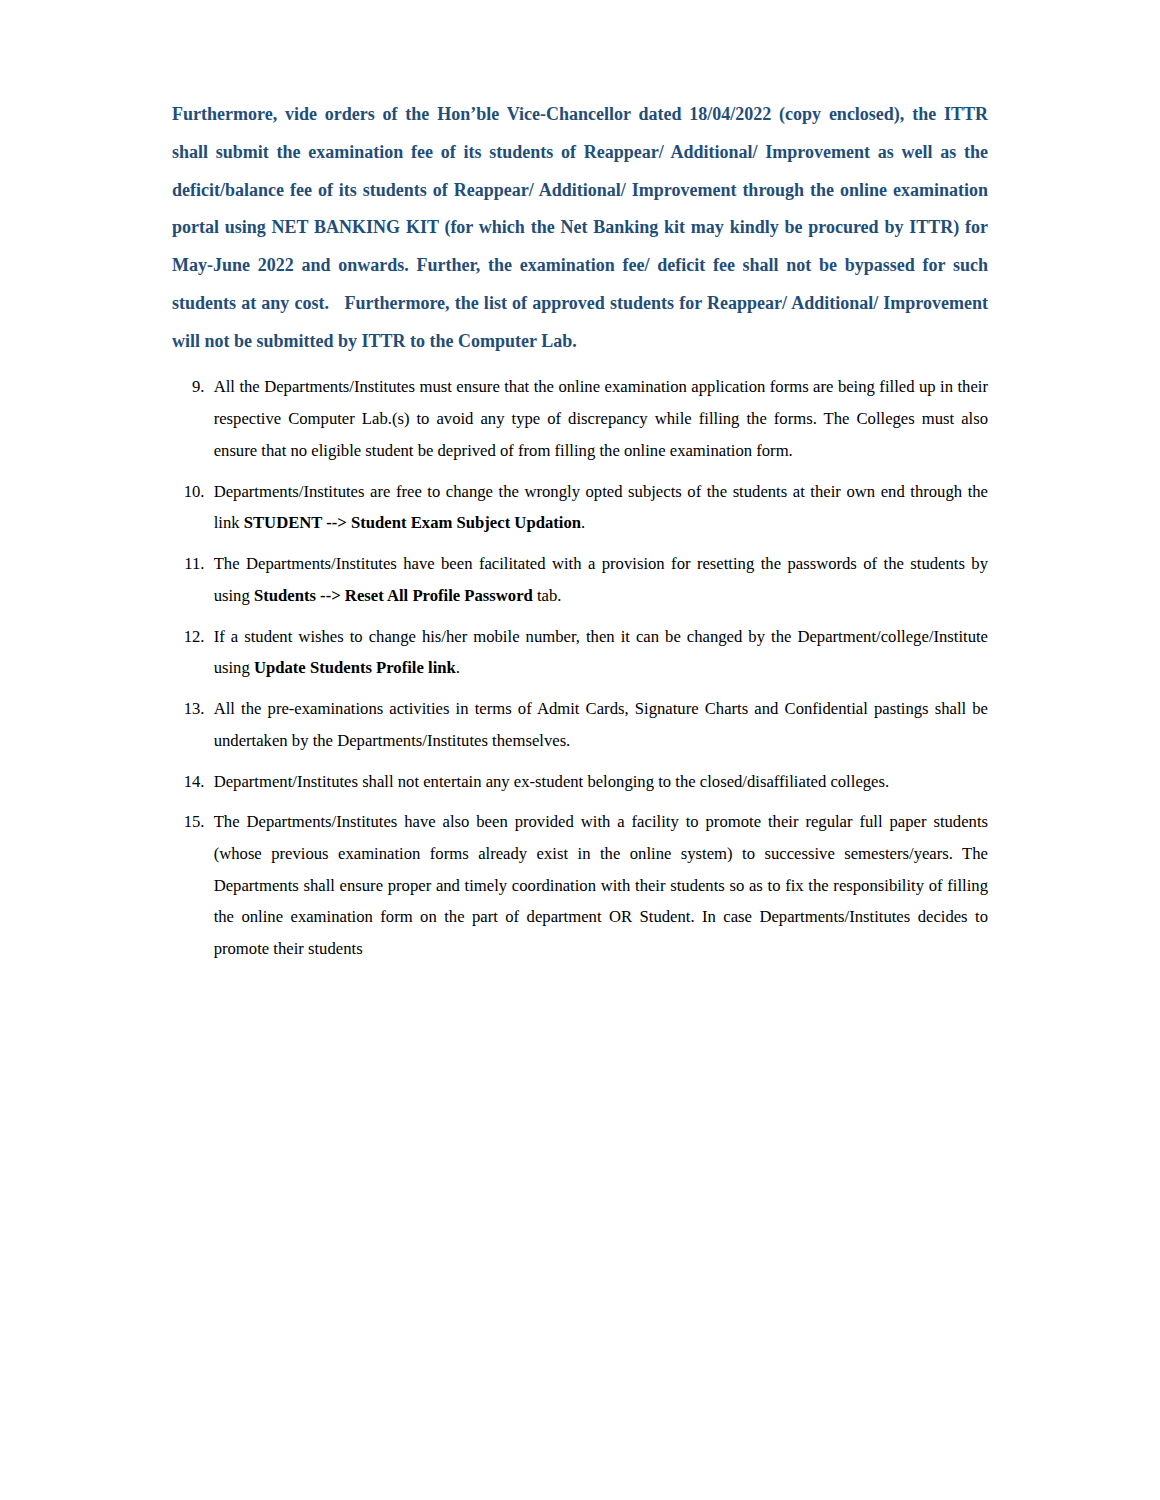Furthermore, vide orders of the Hon’ble Vice-Chancellor dated 18/04/2022 (copy enclosed), the ITTR shall submit the examination fee of its students of Reappear/ Additional/ Improvement as well as the deficit/balance fee of its students of Reappear/ Additional/ Improvement through the online examination portal using NET BANKING KIT (for which the Net Banking kit may kindly be procured by ITTR) for May-June 2022 and onwards. Further, the examination fee/ deficit fee shall not be bypassed for such students at any cost. Furthermore, the list of approved students for Reappear/ Additional/ Improvement will not be submitted by ITTR to the Computer Lab.
All the Departments/Institutes must ensure that the online examination application forms are being filled up in their respective Computer Lab.(s) to avoid any type of discrepancy while filling the forms. The Colleges must also ensure that no eligible student be deprived of from filling the online examination form.
Departments/Institutes are free to change the wrongly opted subjects of the students at their own end through the link STUDENT --> Student Exam Subject Updation.
The Departments/Institutes have been facilitated with a provision for resetting the passwords of the students by using Students --> Reset All Profile Password tab.
If a student wishes to change his/her mobile number, then it can be changed by the Department/college/Institute using Update Students Profile link.
All the pre-examinations activities in terms of Admit Cards, Signature Charts and Confidential pastings shall be undertaken by the Departments/Institutes themselves.
Department/Institutes shall not entertain any ex-student belonging to the closed/disaffiliated colleges.
The Departments/Institutes have also been provided with a facility to promote their regular full paper students (whose previous examination forms already exist in the online system) to successive semesters/years. The Departments shall ensure proper and timely coordination with their students so as to fix the responsibility of filling the online examination form on the part of department OR Student. In case Departments/Institutes decides to promote their students